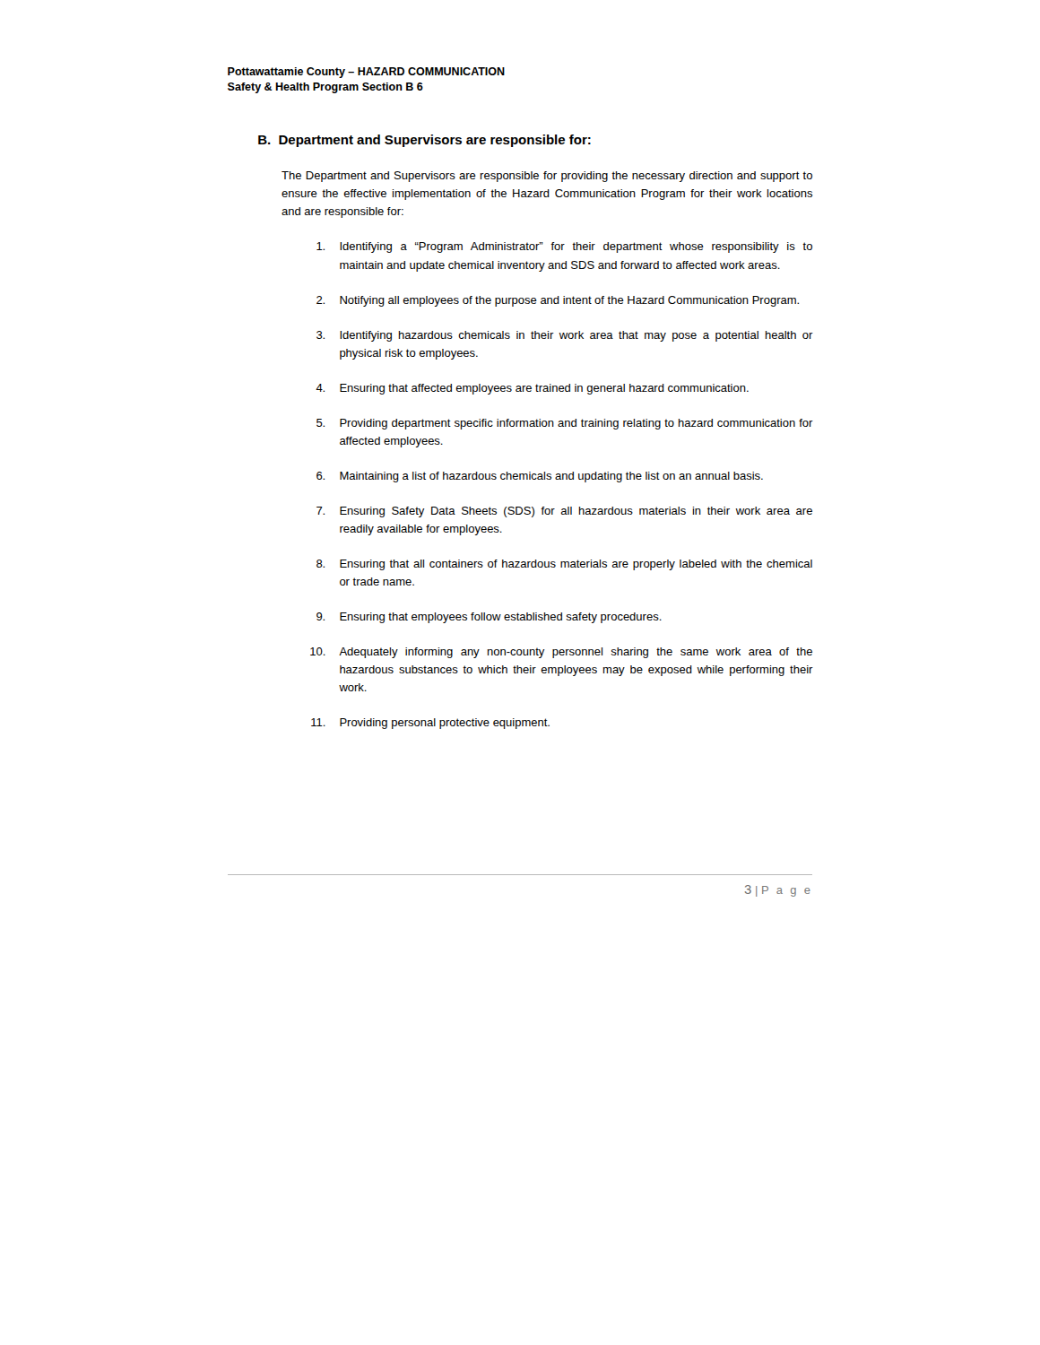Pottawattamie County – HAZARD COMMUNICATION Safety & Health Program Section B 6
B. Department and Supervisors are responsible for:
The Department and Supervisors are responsible for providing the necessary direction and support to ensure the effective implementation of the Hazard Communication Program for their work locations and are responsible for:
Identifying a “Program Administrator” for their department whose responsibility is to maintain and update chemical inventory and SDS and forward to affected work areas.
Notifying all employees of the purpose and intent of the Hazard Communication Program.
Identifying hazardous chemicals in their work area that may pose a potential health or physical risk to employees.
Ensuring that affected employees are trained in general hazard communication.
Providing department specific information and training relating to hazard communication for affected employees.
Maintaining a list of hazardous chemicals and updating the list on an annual basis.
Ensuring Safety Data Sheets (SDS) for all hazardous materials in their work area are readily available for employees.
Ensuring that all containers of hazardous materials are properly labeled with the chemical or trade name.
Ensuring that employees follow established safety procedures.
Adequately informing any non-county personnel sharing the same work area of the hazardous substances to which their employees may be exposed while performing their work.
Providing personal protective equipment.
3 | P a g e